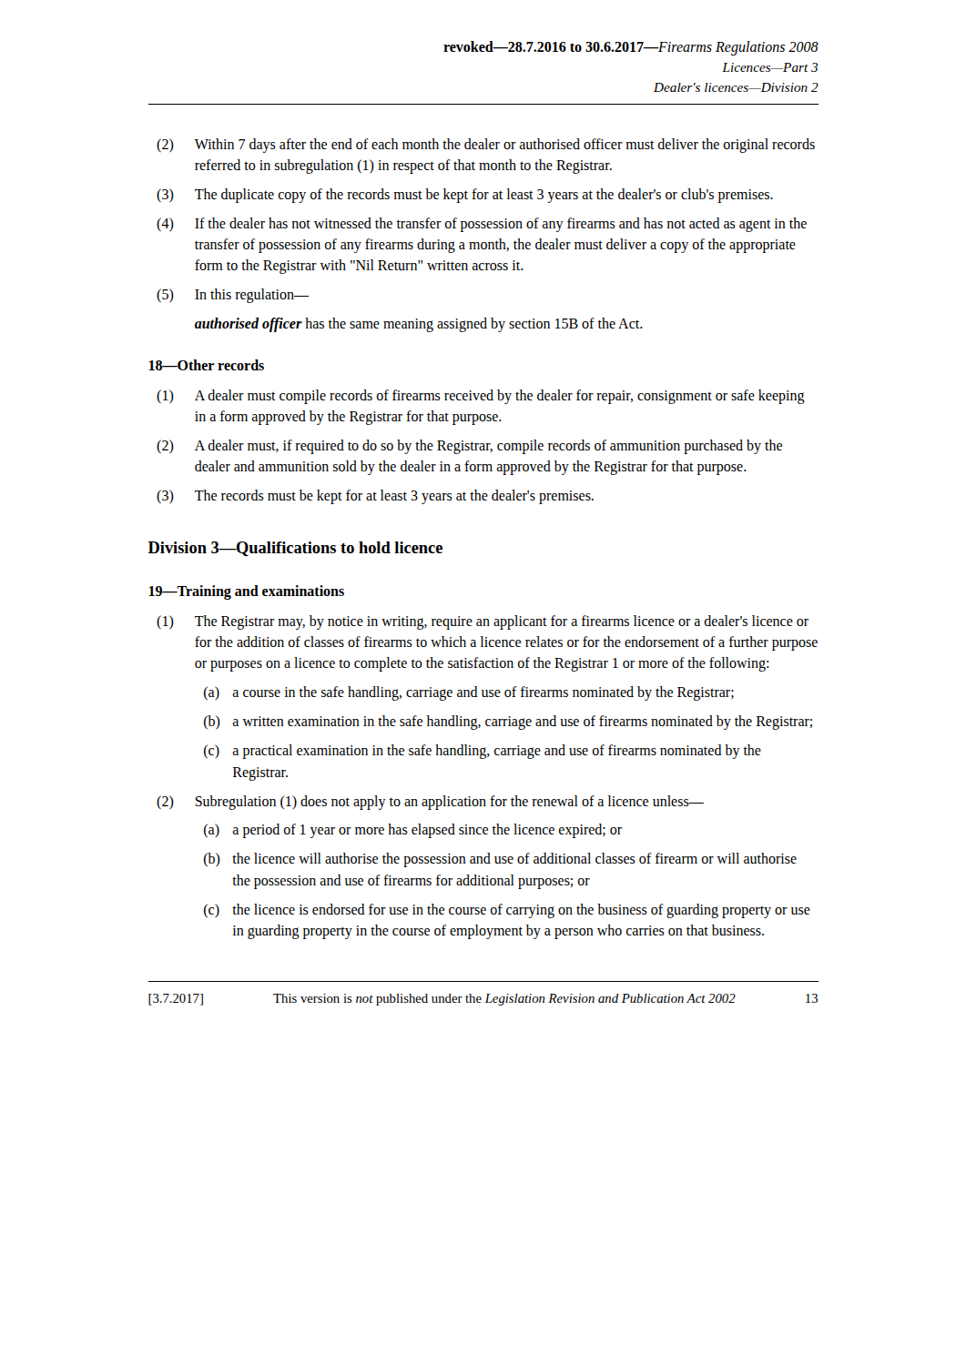revoked—28.7.2016 to 30.6.2017—Firearms Regulations 2008
Licences—Part 3
Dealer's licences—Division 2
(2)
Within 7 days after the end of each month the dealer or authorised officer must deliver the original records referred to in subregulation (1) in respect of that month to the Registrar.
(3)
The duplicate copy of the records must be kept for at least 3 years at the dealer's or club's premises.
(4)
If the dealer has not witnessed the transfer of possession of any firearms and has not acted as agent in the transfer of possession of any firearms during a month, the dealer must deliver a copy of the appropriate form to the Registrar with "Nil Return" written across it.
(5)
In this regulation—
authorised officer has the same meaning assigned by section 15B of the Act.
18—Other records
(1)
A dealer must compile records of firearms received by the dealer for repair, consignment or safe keeping in a form approved by the Registrar for that purpose.
(2)
A dealer must, if required to do so by the Registrar, compile records of ammunition purchased by the dealer and ammunition sold by the dealer in a form approved by the Registrar for that purpose.
(3)
The records must be kept for at least 3 years at the dealer's premises.
Division 3—Qualifications to hold licence
19—Training and examinations
(1)
The Registrar may, by notice in writing, require an applicant for a firearms licence or a dealer's licence or for the addition of classes of firearms to which a licence relates or for the endorsement of a further purpose or purposes on a licence to complete to the satisfaction of the Registrar 1 or more of the following:
(a)
a course in the safe handling, carriage and use of firearms nominated by the Registrar;
(b)
a written examination in the safe handling, carriage and use of firearms nominated by the Registrar;
(c)
a practical examination in the safe handling, carriage and use of firearms nominated by the Registrar.
(2)
Subregulation (1) does not apply to an application for the renewal of a licence unless—
(a)
a period of 1 year or more has elapsed since the licence expired; or
(b)
the licence will authorise the possession and use of additional classes of firearm or will authorise the possession and use of firearms for additional purposes; or
(c)
the licence is endorsed for use in the course of carrying on the business of guarding property or use in guarding property in the course of employment by a person who carries on that business.
[3.7.2017]
This version is not published under the Legislation Revision and Publication Act 2002
13